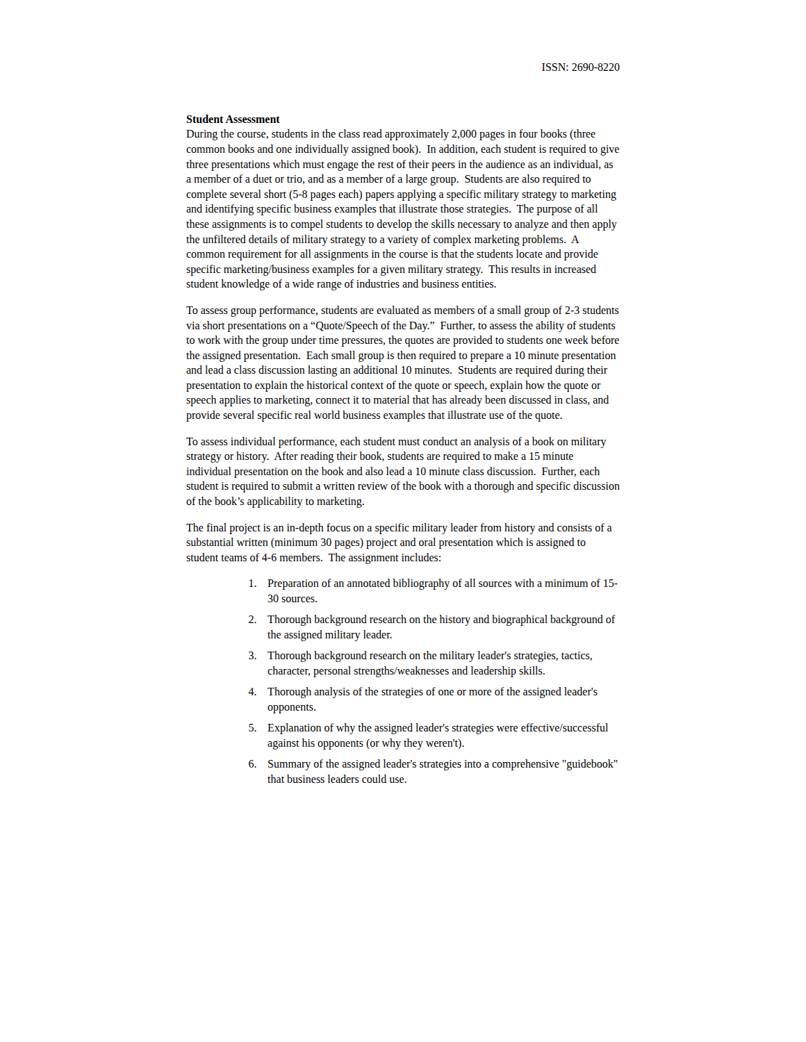ISSN: 2690-8220
Student Assessment
During the course, students in the class read approximately 2,000 pages in four books (three common books and one individually assigned book). In addition, each student is required to give three presentations which must engage the rest of their peers in the audience as an individual, as a member of a duet or trio, and as a member of a large group. Students are also required to complete several short (5-8 pages each) papers applying a specific military strategy to marketing and identifying specific business examples that illustrate those strategies. The purpose of all these assignments is to compel students to develop the skills necessary to analyze and then apply the unfiltered details of military strategy to a variety of complex marketing problems. A common requirement for all assignments in the course is that the students locate and provide specific marketing/business examples for a given military strategy. This results in increased student knowledge of a wide range of industries and business entities.
To assess group performance, students are evaluated as members of a small group of 2-3 students via short presentations on a “Quote/Speech of the Day.” Further, to assess the ability of students to work with the group under time pressures, the quotes are provided to students one week before the assigned presentation. Each small group is then required to prepare a 10 minute presentation and lead a class discussion lasting an additional 10 minutes. Students are required during their presentation to explain the historical context of the quote or speech, explain how the quote or speech applies to marketing, connect it to material that has already been discussed in class, and provide several specific real world business examples that illustrate use of the quote.
To assess individual performance, each student must conduct an analysis of a book on military strategy or history. After reading their book, students are required to make a 15 minute individual presentation on the book and also lead a 10 minute class discussion. Further, each student is required to submit a written review of the book with a thorough and specific discussion of the book’s applicability to marketing.
The final project is an in-depth focus on a specific military leader from history and consists of a substantial written (minimum 30 pages) project and oral presentation which is assigned to student teams of 4-6 members. The assignment includes:
Preparation of an annotated bibliography of all sources with a minimum of 15-30 sources.
Thorough background research on the history and biographical background of the assigned military leader.
Thorough background research on the military leader's strategies, tactics, character, personal strengths/weaknesses and leadership skills.
Thorough analysis of the strategies of one or more of the assigned leader's opponents.
Explanation of why the assigned leader's strategies were effective/successful against his opponents (or why they weren't).
Summary of the assigned leader's strategies into a comprehensive "guidebook" that business leaders could use.